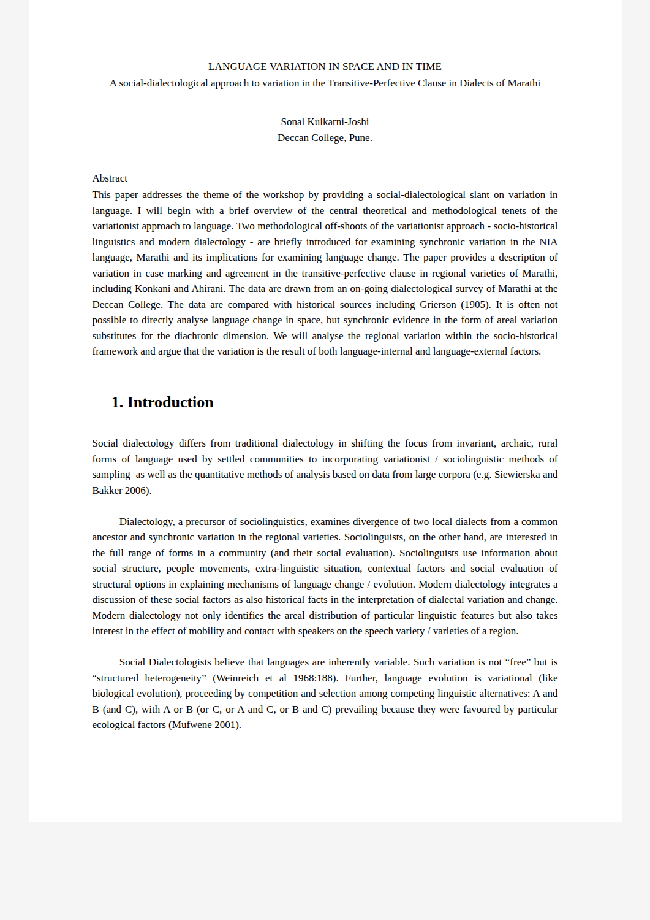Language Variation in Space and in Time
A social-dialectological approach to variation in the Transitive-Perfective Clause in Dialects of Marathi
Sonal Kulkarni-Joshi
Deccan College, Pune.
Abstract
This paper addresses the theme of the workshop by providing a social-dialectological slant on variation in language. I will begin with a brief overview of the central theoretical and methodological tenets of the variationist approach to language. Two methodological off-shoots of the variationist approach - socio-historical linguistics and modern dialectology - are briefly introduced for examining synchronic variation in the NIA language, Marathi and its implications for examining language change. The paper provides a description of variation in case marking and agreement in the transitive-perfective clause in regional varieties of Marathi, including Konkani and Ahirani. The data are drawn from an on-going dialectological survey of Marathi at the Deccan College. The data are compared with historical sources including Grierson (1905). It is often not possible to directly analyse language change in space, but synchronic evidence in the form of areal variation substitutes for the diachronic dimension. We will analyse the regional variation within the socio-historical framework and argue that the variation is the result of both language-internal and language-external factors.
1. Introduction
Social dialectology differs from traditional dialectology in shifting the focus from invariant, archaic, rural forms of language used by settled communities to incorporating variationist / sociolinguistic methods of sampling as well as the quantitative methods of analysis based on data from large corpora (e.g. Siewierska and Bakker 2006).
Dialectology, a precursor of sociolinguistics, examines divergence of two local dialects from a common ancestor and synchronic variation in the regional varieties. Sociolinguists, on the other hand, are interested in the full range of forms in a community (and their social evaluation). Sociolinguists use information about social structure, people movements, extra-linguistic situation, contextual factors and social evaluation of structural options in explaining mechanisms of language change / evolution. Modern dialectology integrates a discussion of these social factors as also historical facts in the interpretation of dialectal variation and change. Modern dialectology not only identifies the areal distribution of particular linguistic features but also takes interest in the effect of mobility and contact with speakers on the speech variety / varieties of a region.
Social Dialectologists believe that languages are inherently variable. Such variation is not “free” but is “structured heterogeneity” (Weinreich et al 1968:188). Further, language evolution is variational (like biological evolution), proceeding by competition and selection among competing linguistic alternatives: A and B (and C), with A or B (or C, or A and C, or B and C) prevailing because they were favoured by particular ecological factors (Mufwene 2001).